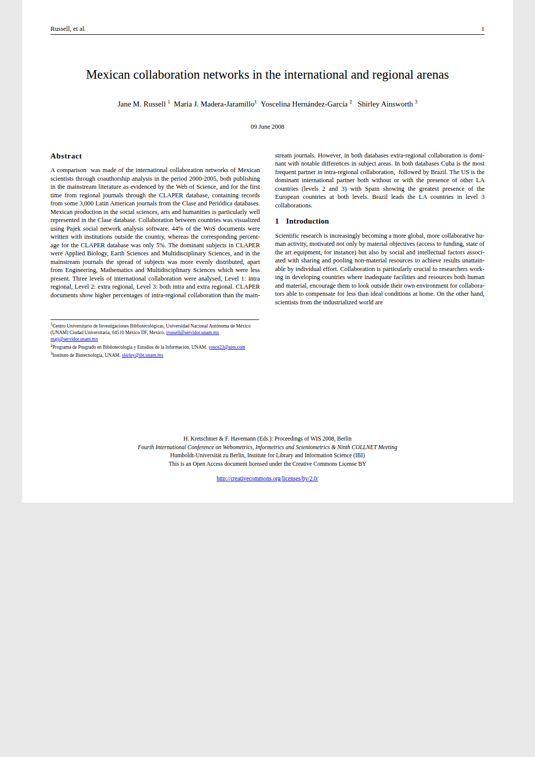Russell, et al. 1
Mexican collaboration networks in the international and regional arenas
Jane M. Russell 1 Maria J. Madera-Jaramillo1 Yoscelina Hernández-García 2 Shirley Ainsworth 3
09 June 2008
Abstract
A comparison was made of the international collaboration networks of Mexican scientists through coauthorship analysis in the period 2000-2005, both publishing in the mainstream literature as evidenced by the Web of Science, and for the first time from regional journals through the CLAPER database, containing records from some 3,000 Latin American journals from the Clase and Periódica databases. Mexican production in the social sciences, arts and humanities is particularly well represented in the Clase database. Collaboration between countries was visualized using Pajek social network analysis software. 44% of the WoS documents were written with institutions outside the country, whereas the corresponding percentage for the CLAPER database was only 5%. The dominant subjects in CLAPER were Applied Biology, Earth Sciences and Multidisciplinary Sciences, and in the mainstream journals the spread of subjects was more evenly distributed, apart from Engineering, Mathematics and Multidisciplinary Sciences which were less present. Three levels of international collaboration were analysed, Level 1: intra regional, Level 2: extra regional, Level 3: both intra and extra regional. CLAPER documents show higher percentages of intra-regional collaboration than the mainstream journals. However, in both databases extra-regional collaboration is dominant with notable differences in subject areas. In both databases Cuba is the most frequent partner in intra-regional collaboration, followed by Brazil. The US is the dominant international partner both without or with the presence of other LA countries (levels 2 and 3) with Spain showing the greatest presence of the European countries at both levels. Brazil leads the LA countries in level 3 collaborations.
1 Introduction
Scientific research is increasingly becoming a more global, more collaborative human activity, motivated not only by material objectives (access to funding, state of the art equipment, for instance) but also by social and intellectual factors associated with sharing and pooling non-material resources to achieve results unattainable by individual effort. Collaboration is particularly crucial to researchers working in developing countries where inadequate facilities and resources both human and material, encourage them to look outside their own environment for collaborators able to compensate for less than ideal conditions at home. On the other hand, scientists from the industrialized world are
1Centro Universitario de Investigaciones Bibliotecológicas, Universidad Nacional Autónoma de México (UNAM) Ciudad Universitaria, 04510 México DF, Mexico. jrussell@servidor.unam.mx majj@servidor.unam.mx
2Programa de Posgrado en Bibliotecología y Estudios de la Información, UNAM. yosce23@aim.com
3Instituto de Biotecnología, UNAM. shirley@ibt.unam.mx
H. Kretschmer & F. Havemann (Eds.): Proceedings of WIS 2008, Berlin
Fourth International Conference on Webometrics, Informetrics and Scientometrics & Ninth COLLNET Meeting
Humboldt-Universität zu Berlin, Institute for Library and Information Science (IBI)
This is an Open Access document licensed under the Creative Commons License BY
http://creativecommons.org/licenses/by/2.0/